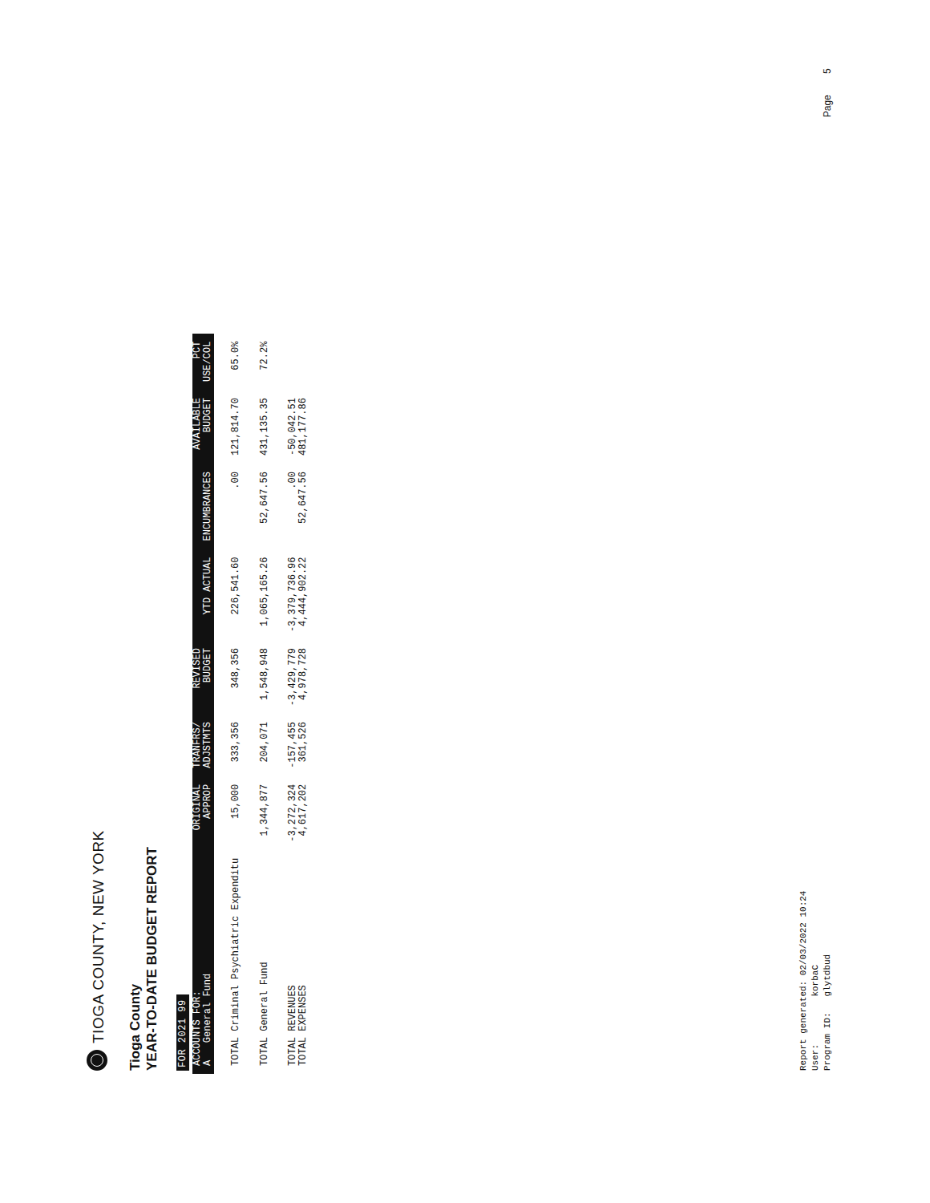TIOGA COUNTY, NEW YORK
Tioga County
YEAR-TO-DATE BUDGET REPORT
FOR 2021 99
| ACCOUNTS FOR: A General Fund | ORIGINAL APPROP | TRANFRS/ ADJSTMTS | REVISED BUDGET | YTD ACTUAL | ENCUMBRANCES | AVAILABLE BUDGET | PCT USE/COL |
| --- | --- | --- | --- | --- | --- | --- | --- |
| TOTAL Criminal Psychiatric Expenditu | 15,000 | 333,356 | 348,356 | 226,541.60 | .00 | 121,814.70 | 65.0% |
| TOTAL General Fund | 1,344,877 | 204,071 | 1,548,948 | 1,065,165.26 | 52,647.56 | 431,135.35 | 72.2% |
| TOTAL REVENUES TOTAL EXPENSES | -3,272,324 4,617,202 | -157,455 361,526 | -3,429,779 4,978,728 | -3,379,736.96 4,444,902.22 | .00 52,647.56 | -50,042.51 481,177.86 | |
Report generated: 02/03/2022 10:24
User: korbaC
Program ID: glytdbud
Page5